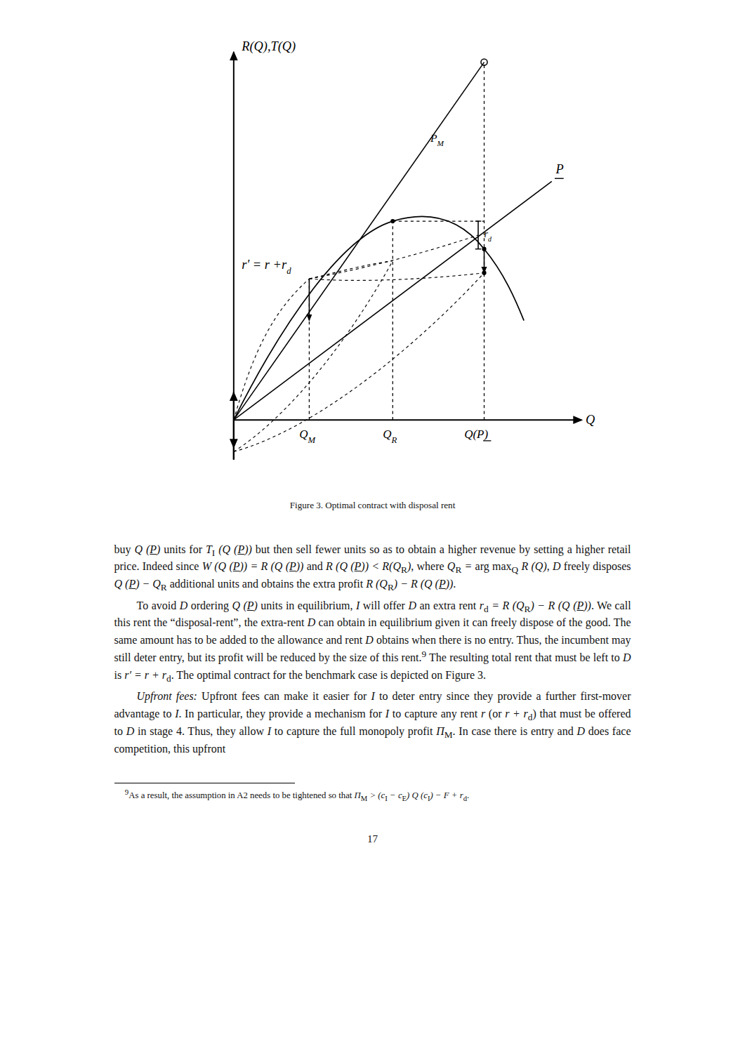R(Q),T(Q) Q PM P rd r' = r +rd QM QR Q(P)
Figure 3. Optimal contract with disposal rent
buy Q (P) units for TI (Q (P)) but then sell fewer units so as to obtain a higher revenue by setting a higher retail price. Indeed since W (Q (P)) = R (Q (P)) and R (Q (P)) < R(QR), where QR = arg maxQ R (Q), D freely disposes Q (P) − QR additional units and obtains the extra profit R (QR) − R (Q (P)).
To avoid D ordering Q (P) units in equilibrium, I will offer D an extra rent rd = R (QR) − R (Q (P)). We call this rent the “disposal-rent”, the extra-rent D can obtain in equilibrium given it can freely dispose of the good. The same amount has to be added to the allowance and rent D obtains when there is no entry. Thus, the incumbent may still deter entry, but its profit will be reduced by the size of this rent.9 The resulting total rent that must be left to D is r′ = r + rd. The optimal contract for the benchmark case is depicted on Figure 3.
Upfront fees: Upfront fees can make it easier for I to deter entry since they provide a further first-mover advantage to I. In particular, they provide a mechanism for I to capture any rent r (or r + rd) that must be offered to D in stage 4. Thus, they allow I to capture the full monopoly profit ΠM. In case there is entry and D does face competition, this upfront
9As a result, the assumption in A2 needs to be tightened so that ΠM > (cI − cE) Q (cI) − F + rd.
17